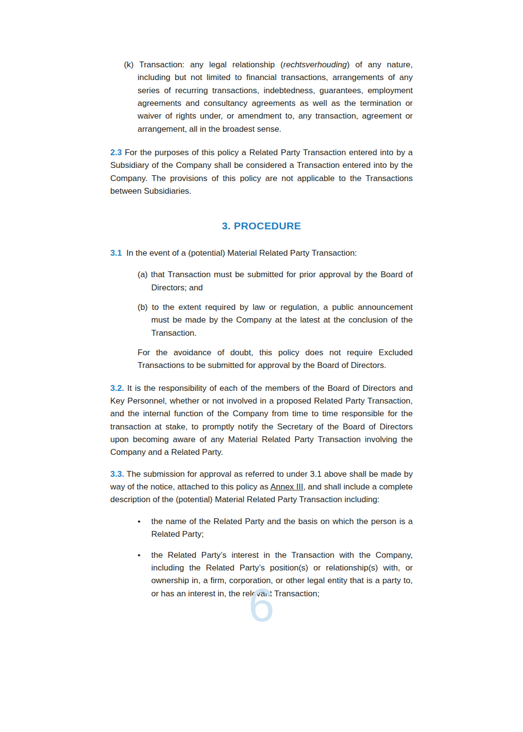(k) Transaction: any legal relationship (rechtsverhouding) of any nature, including but not limited to financial transactions, arrangements of any series of recurring transactions, indebtedness, guarantees, employment agreements and consultancy agreements as well as the termination or waiver of rights under, or amendment to, any transaction, agreement or arrangement, all in the broadest sense.
2.3 For the purposes of this policy a Related Party Transaction entered into by a Subsidiary of the Company shall be considered a Transaction entered into by the Company. The provisions of this policy are not applicable to the Transactions between Subsidiaries.
3. PROCEDURE
3.1 In the event of a (potential) Material Related Party Transaction:
(a) that Transaction must be submitted for prior approval by the Board of Directors; and
(b) to the extent required by law or regulation, a public announcement must be made by the Company at the latest at the conclusion of the Transaction.
For the avoidance of doubt, this policy does not require Excluded Transactions to be submitted for approval by the Board of Directors.
3.2. It is the responsibility of each of the members of the Board of Directors and Key Personnel, whether or not involved in a proposed Related Party Transaction, and the internal function of the Company from time to time responsible for the transaction at stake, to promptly notify the Secretary of the Board of Directors upon becoming aware of any Material Related Party Transaction involving the Company and a Related Party.
3.3. The submission for approval as referred to under 3.1 above shall be made by way of the notice, attached to this policy as Annex III, and shall include a complete description of the (potential) Material Related Party Transaction including:
the name of the Related Party and the basis on which the person is a Related Party;
the Related Party’s interest in the Transaction with the Company, including the Related Party’s position(s) or relationship(s) with, or ownership in, a firm, corporation, or other legal entity that is a party to, or has an interest in, the relevant Transaction;
6